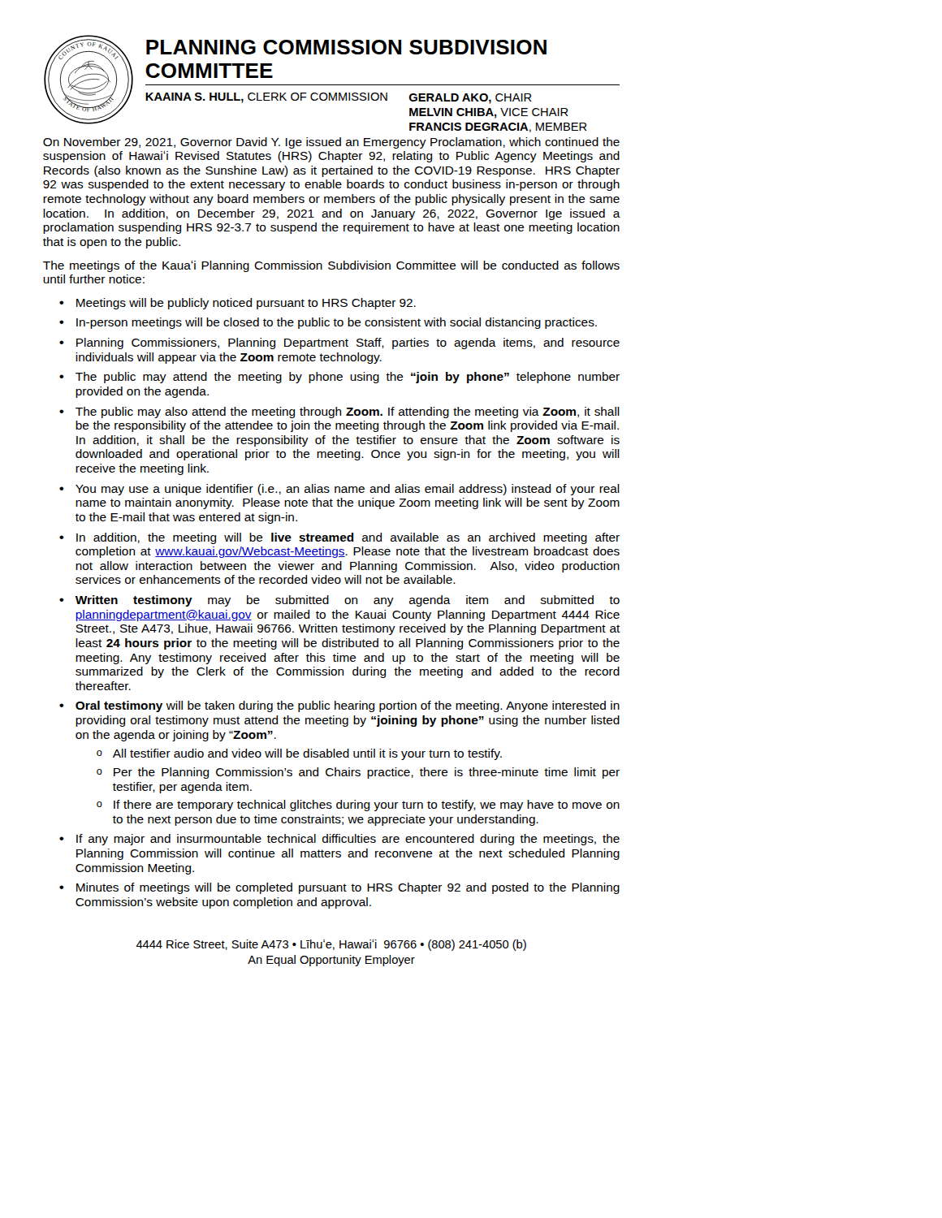COUNTY OF KAUAI STATE OF HAWAII
PLANNING COMMISSION SUBDIVISION COMMITTEE
KAAINA S. HULL, CLERK OF COMMISSION
GERALD AKO, CHAIR
MELVIN CHIBA, VICE CHAIR
FRANCIS DEGRACIA, MEMBER
On November 29, 2021, Governor David Y. Ige issued an Emergency Proclamation, which continued the suspension of Hawaiʻi Revised Statutes (HRS) Chapter 92, relating to Public Agency Meetings and Records (also known as the Sunshine Law) as it pertained to the COVID-19 Response. HRS Chapter 92 was suspended to the extent necessary to enable boards to conduct business in-person or through remote technology without any board members or members of the public physically present in the same location. In addition, on December 29, 2021 and on January 26, 2022, Governor Ige issued a proclamation suspending HRS 92-3.7 to suspend the requirement to have at least one meeting location that is open to the public.
The meetings of the Kauaʻi Planning Commission Subdivision Committee will be conducted as follows until further notice:
Meetings will be publicly noticed pursuant to HRS Chapter 92.
In-person meetings will be closed to the public to be consistent with social distancing practices.
Planning Commissioners, Planning Department Staff, parties to agenda items, and resource individuals will appear via the Zoom remote technology.
The public may attend the meeting by phone using the “join by phone” telephone number provided on the agenda.
The public may also attend the meeting through Zoom. If attending the meeting via Zoom, it shall be the responsibility of the attendee to join the meeting through the Zoom link provided via E-mail. In addition, it shall be the responsibility of the testifier to ensure that the Zoom software is downloaded and operational prior to the meeting. Once you sign-in for the meeting, you will receive the meeting link.
You may use a unique identifier (i.e., an alias name and alias email address) instead of your real name to maintain anonymity. Please note that the unique Zoom meeting link will be sent by Zoom to the E-mail that was entered at sign-in.
In addition, the meeting will be live streamed and available as an archived meeting after completion at www.kauai.gov/Webcast-Meetings. Please note that the livestream broadcast does not allow interaction between the viewer and Planning Commission. Also, video production services or enhancements of the recorded video will not be available.
Written testimony may be submitted on any agenda item and submitted to planningdepartment@kauai.gov or mailed to the Kauai County Planning Department 4444 Rice Street., Ste A473, Lihue, Hawaii 96766. Written testimony received by the Planning Department at least 24 hours prior to the meeting will be distributed to all Planning Commissioners prior to the meeting. Any testimony received after this time and up to the start of the meeting will be summarized by the Clerk of the Commission during the meeting and added to the record thereafter.
Oral testimony will be taken during the public hearing portion of the meeting. Anyone interested in providing oral testimony must attend the meeting by “joining by phone” using the number listed on the agenda or joining by “Zoom”.
All testifier audio and video will be disabled until it is your turn to testify.
Per the Planning Commission’s and Chairs practice, there is three-minute time limit per testifier, per agenda item.
If there are temporary technical glitches during your turn to testify, we may have to move on to the next person due to time constraints; we appreciate your understanding.
If any major and insurmountable technical difficulties are encountered during the meetings, the Planning Commission will continue all matters and reconvene at the next scheduled Planning Commission Meeting.
Minutes of meetings will be completed pursuant to HRS Chapter 92 and posted to the Planning Commission’s website upon completion and approval.
4444 Rice Street, Suite A473 • Līhuʻe, Hawaiʻi 96766 • (808) 241-4050 (b)
An Equal Opportunity Employer